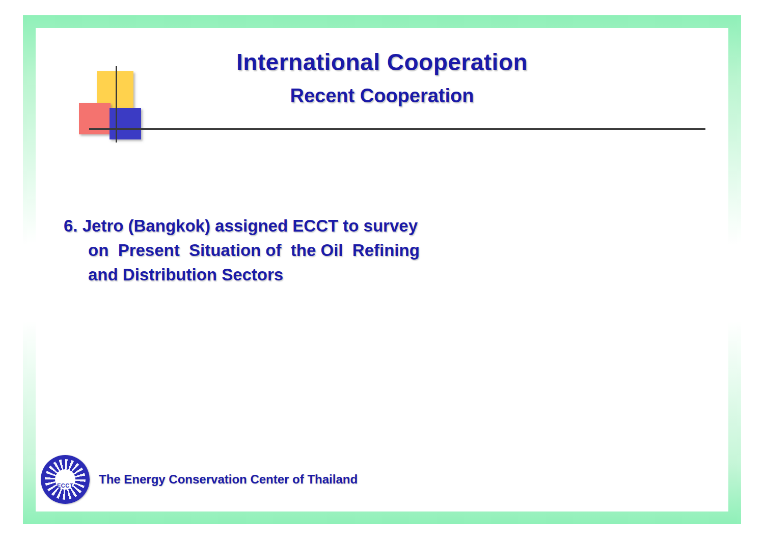International Cooperation
Recent Cooperation
6. Jetro (Bangkok) assigned ECCT to survey on Present Situation of the Oil Refining and Distribution Sectors
ECCT
The Energy Conservation Center of Thailand